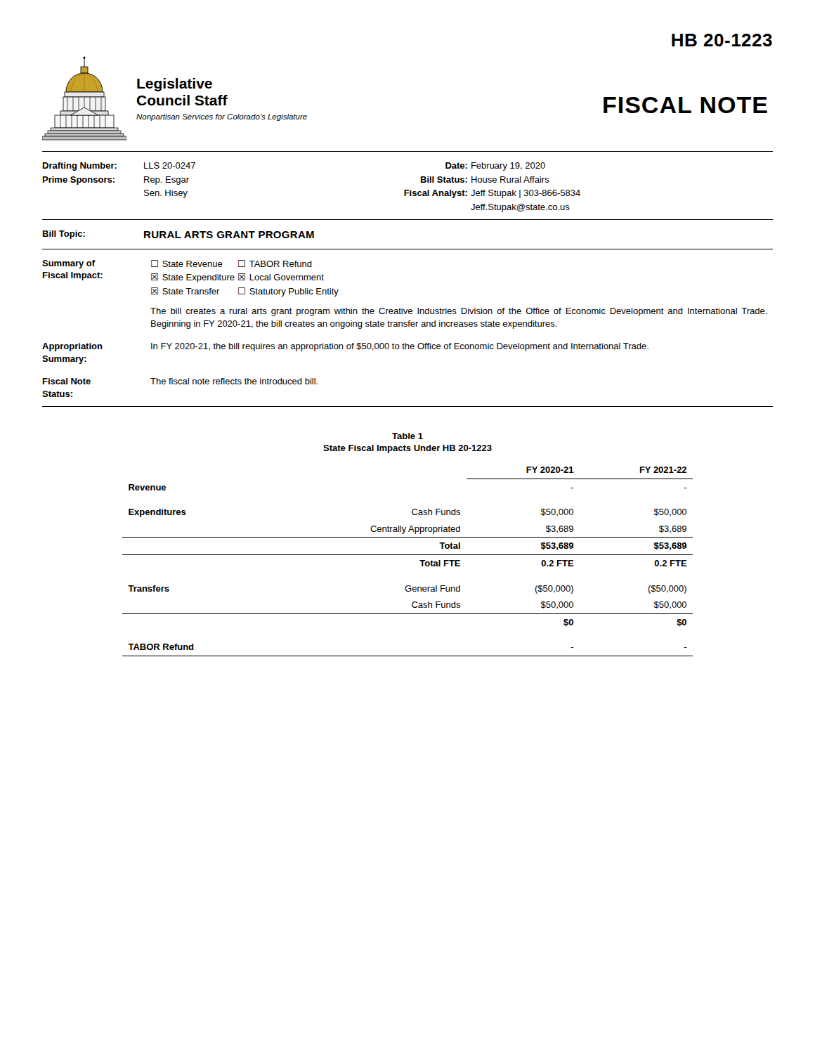HB 20-1223
Legislative
Council Staff
Nonpartisan Services for Colorado's Legislature
FISCAL NOTE
| Drafting Number: | LLS 20-0247 | Date: | February 19, 2020 |
| Prime Sponsors: | Rep. Esgar | Bill Status: | House Rural Affairs |
| | Sen. Hisey | Fiscal Analyst: | Jeff Stupak / 303-866-5834 |
| | | | Jeff.Stupak@state.co.us |
| Bill Topic: | RURAL ARTS GRANT PROGRAM |
| Summary of Fiscal Impact: | / ☐ State Revenue / ☐ TABOR Refund / / ☒ State Expenditure / ☒ Local Government / / ☒ State Transfer / ☐ Statutory Public Entity / The bill creates a rural arts grant program within the Creative Industries Division of the Office of Economic Development and International Trade. Beginning in FY 2020-21, the bill creates an ongoing state transfer and increases state expenditures. |
| Appropriation Summary: | In FY 2020-21, the bill requires an appropriation of $50,000 to the Office of Economic Development and International Trade. |
| Fiscal Note Status: | The fiscal note reflects the introduced bill. |
Table 1
State Fiscal Impacts Under HB 20-1223
| | | FY 2020-21 | FY 2021-22 |
| --- | --- | --- | --- |
| Revenue | | - | - |
| Expenditures | Cash Funds | $50,000 | $50,000 |
| | Centrally Appropriated | $3,689 | $3,689 |
| | Total | $53,689 | $53,689 |
| | Total FTE | 0.2 FTE | 0.2 FTE |
| Transfers | General Fund | ($50,000) | ($50,000) |
| | Cash Funds | $50,000 | $50,000 |
| | | $0 | $0 |
| TABOR Refund | | - | - |